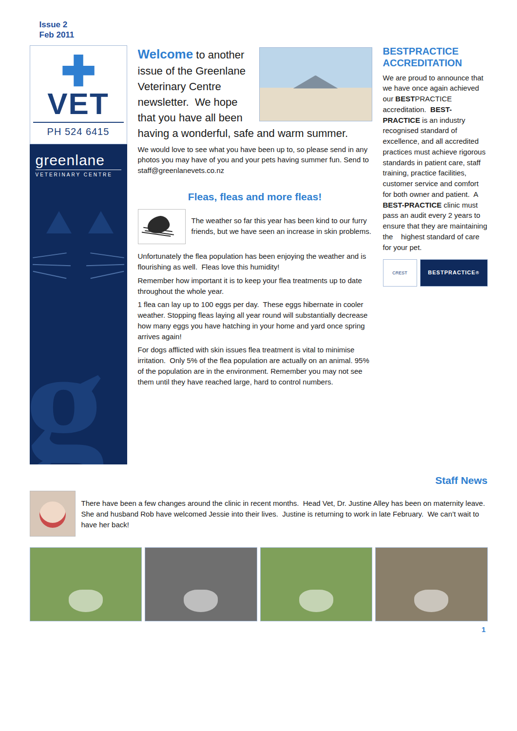Issue 2
Feb 2011
✚
VET
PH 524 6415
greenlane
Veterinary Centre
g
Welcome to another issue of the Greenlane Veterinary Centre newsletter. We hope that you have all been having a wonderful, safe and warm summer.
We would love to see what you have been up to, so please send in any photos you may have of you and your pets having summer fun. Send to staff@greenlanevets.co.nz
Fleas, fleas and more fleas!
The weather so far this year has been kind to our furry friends, but we have seen an increase in skin problems.
Unfortunately the flea population has been enjoying the weather and is flourishing as well. Fleas love this humidity!
Remember how important it is to keep your flea treatments up to date throughout the whole year.
1 flea can lay up to 100 eggs per day. These eggs hibernate in cooler weather. Stopping fleas laying all year round will substantially decrease how many eggs you have hatching in your home and yard once spring arrives again!
For dogs afflicted with skin issues flea treatment is vital to minimise irritation. Only 5% of the flea population are actually on an animal. 95% of the population are in the environment. Remember you may not see them until they have reached large, hard to control numbers.
BESTPRACTICE ACCREDITATION
We are proud to announce that we have once again achieved our BESTPRACTICE accreditation. BEST-PRACTICE is an industry recognised standard of excellence, and all accredited practices must achieve rigorous standards in patient care, staff training, practice facilities, customer service and comfort for both owner and patient. A BEST-PRACTICE clinic must pass an audit every 2 years to ensure that they are maintaining the highest standard of care for your pet.
CREST
BESTPRACTICE®
Staff News
There have been a few changes around the clinic in recent months. Head Vet, Dr. Justine Alley has been on maternity leave. She and husband Rob have welcomed Jessie into their lives. Justine is returning to work in late February. We can’t wait to have her back!
1